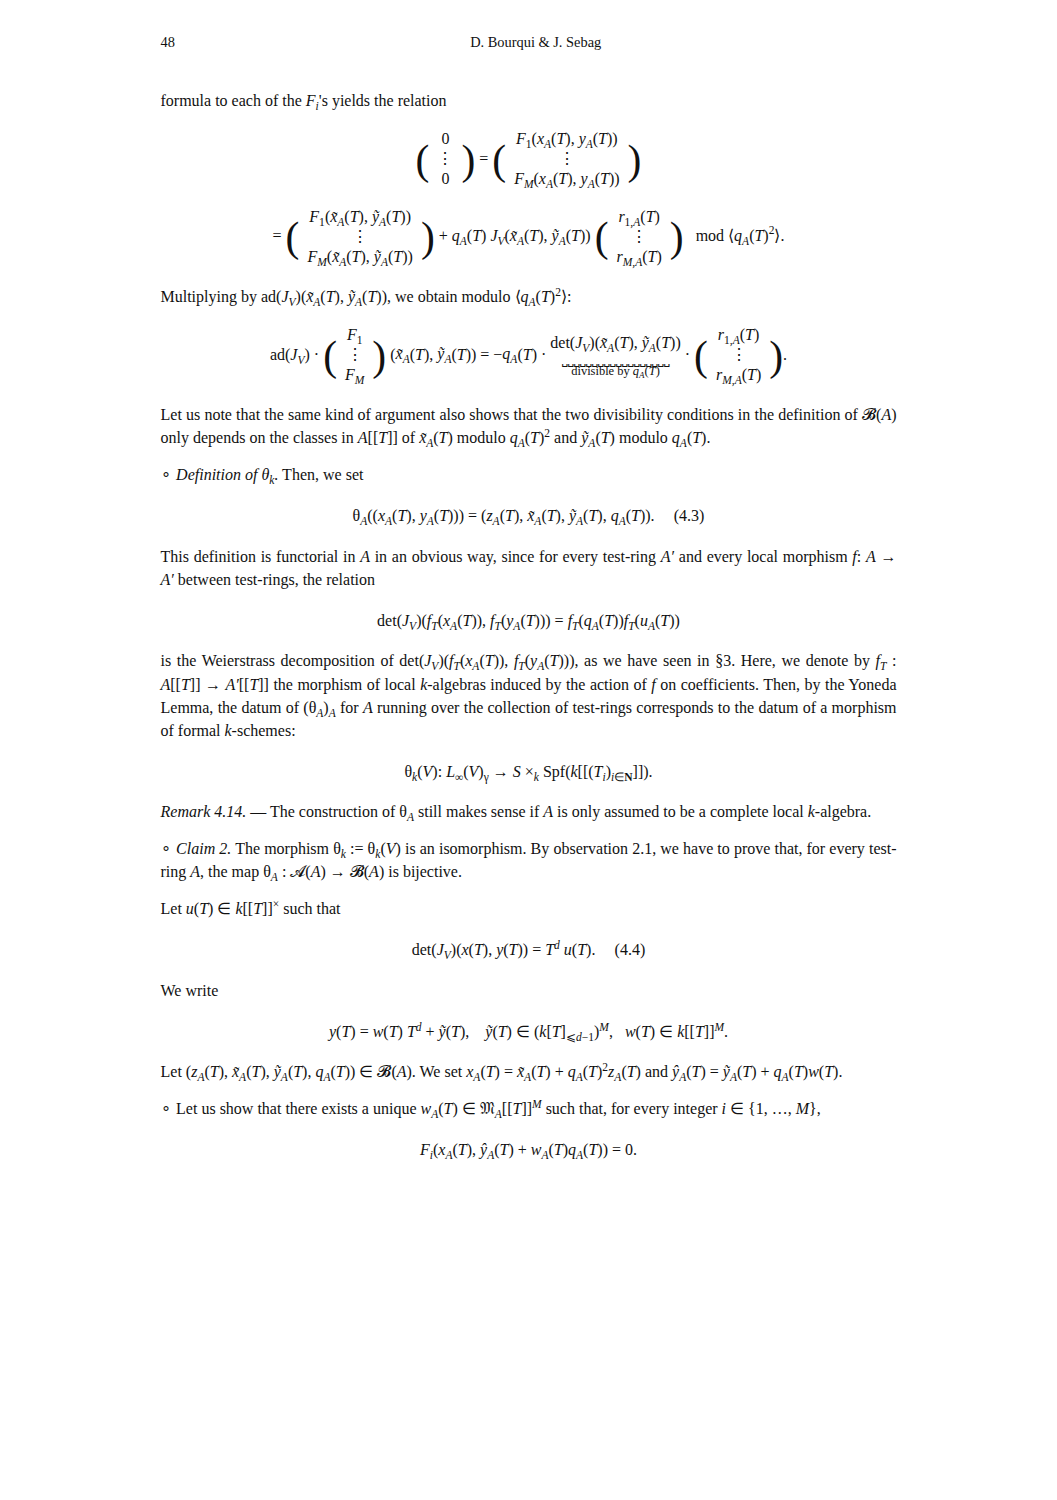48 D. Bourqui & J. Sebag
formula to each of the Fi's yields the relation
(
| 0 |
| ⋮ |
| 0 |
) = (
| F 1 ( x A ( T ), y A ( T )) |
| ⋮ |
| F M ( x A ( T ), y A ( T )) |
)
= (
| F 1 ( x̃ A ( T ), ỹ A ( T )) |
| ⋮ |
| F M ( x̃ A ( T ), ỹ A ( T )) |
) + qA(T) JV(x̃A(T), ỹA(T)) (
| r 1, A ( T ) |
| ⋮ |
| r M,A ( T ) |
) mod ⟨qA(T)2⟩.
Multiplying by ad(JV)(x̃A(T), ỹA(T)), we obtain modulo ⟨qA(T)2⟩:
ad(JV) · (
| F 1 |
| ⋮ |
| F M |
) (x̃A(T), ỹA(T)) = −qA(T) · det(JV)(x̃A(T), ỹA(T)) ⎵⎵⎵⎵⎵⎵⎵⎵⎵⎵⎵⎵⎵⎵⎵⎵⎵⎵ divisible by qA(T) · (
| r 1, A ( T ) |
| ⋮ |
| r M,A ( T ) |
).
Let us note that the same kind of argument also shows that the two divisibility conditions in the definition of 𝓑(A) only depends on the classes in A[[T]] of x̃A(T) modulo qA(T)2 and ỹA(T) modulo qA(T).
∘Definition of θk. Then, we set
θA((xA(T), yA(T))) = (zA(T), x̃A(T), ỹA(T), qA(T)). (4.3)
This definition is functorial in A in an obvious way, since for every test-ring A′ and every local morphism f: A → A′ between test-rings, the relation
det(JV)(fT(xA(T)), fT(yA(T))) = fT(qA(T))fT(uA(T))
is the Weierstrass decomposition of det(JV)(fT(xA(T)), fT(yA(T))), as we have seen in §3. Here, we denote by fT : A[[T]] → A′[[T]] the morphism of local k-algebras induced by the action of f on coefficients. Then, by the Yoneda Lemma, the datum of (θA)A for A running over the collection of test-rings corresponds to the datum of a morphism of formal k-schemes:
θk(V): L∞(V)γ → S ×k Spf(k[[(Ti)i∈N]]).
Remark 4.14. — The construction of θA still makes sense if A is only assumed to be a complete local k-algebra.
∘Claim 2. The morphism θk := θk(V) is an isomorphism. By observation 2.1, we have to prove that, for every test-ring A, the map θA : 𝓐(A) → 𝓑(A) is bijective.
Let u(T) ∈ k[[T]]× such that
det(JV)(x(T), y(T)) = Td u(T). (4.4)
We write
y(T) = w(T) Td + ỹ(T), ỹ(T) ∈ (k[T]⩽d−1)M, w(T) ∈ k[[T]]M.
Let (zA(T), x̃A(T), ỹA(T), qA(T)) ∈ 𝓑(A). We set xA(T) = x̃A(T) + qA(T)2zA(T) and ŷA(T) = ỹA(T) + qA(T)w(T).
∘Let us show that there exists a unique wA(T) ∈ 𝔐A[[T]]M such that, for every integer i ∈ {1, …, M},
Fi(xA(T), ŷA(T) + wA(T)qA(T)) = 0.